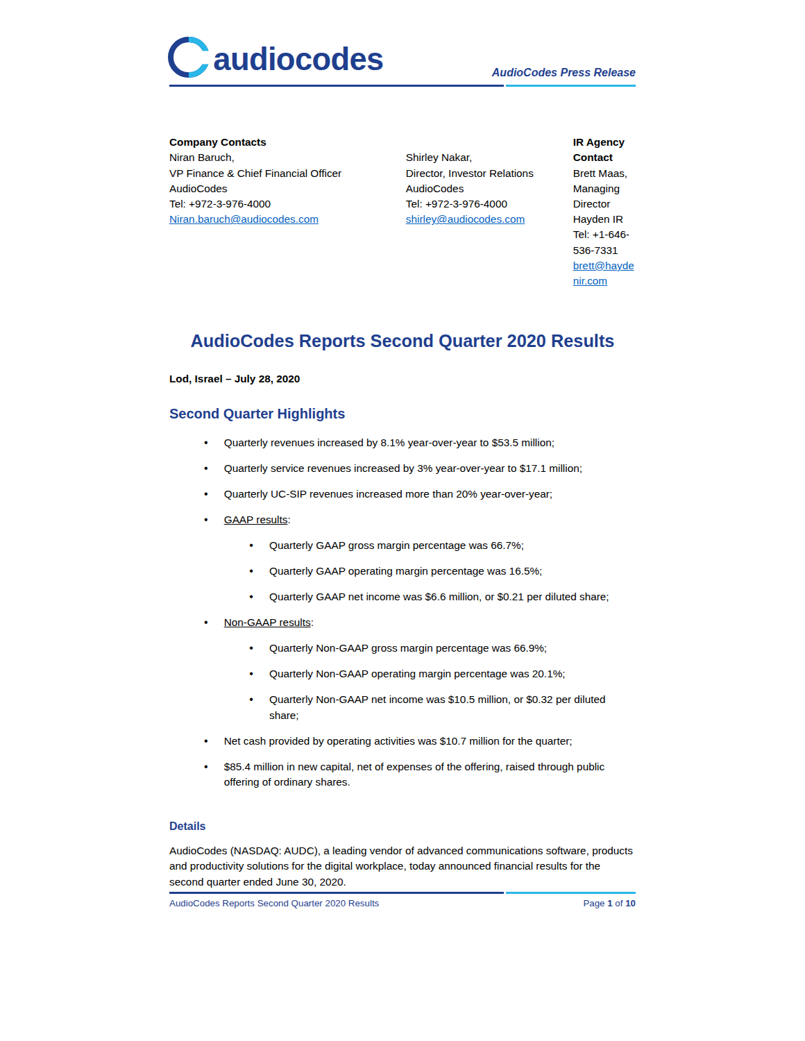audiocodes
AudioCodes Press Release
Company Contacts
Niran Baruch,
VP Finance & Chief Financial Officer
AudioCodes
Tel: +972-3-976-4000
Niran.baruch@audiocodes.com
Shirley Nakar,
Director, Investor Relations
AudioCodes
Tel: +972-3-976-4000
shirley@audiocodes.com
IR Agency Contact
Brett Maas,
Managing Director
Hayden IR
Tel: +1-646-536-7331
brett@haydenir.com
AudioCodes Reports Second Quarter 2020 Results
Lod, Israel – July 28, 2020
Second Quarter Highlights
Quarterly revenues increased by 8.1% year-over-year to $53.5 million;
Quarterly service revenues increased by 3% year-over-year to $17.1 million;
Quarterly UC-SIP revenues increased more than 20% year-over-year;
GAAP results:
Quarterly GAAP gross margin percentage was 66.7%;
Quarterly GAAP operating margin percentage was 16.5%;
Quarterly GAAP net income was $6.6 million, or $0.21 per diluted share;
Non-GAAP results:
Quarterly Non-GAAP gross margin percentage was 66.9%;
Quarterly Non-GAAP operating margin percentage was 20.1%;
Quarterly Non-GAAP net income was $10.5 million, or $0.32 per diluted share;
Net cash provided by operating activities was $10.7 million for the quarter;
$85.4 million in new capital, net of expenses of the offering, raised through public offering of ordinary shares.
Details
AudioCodes (NASDAQ: AUDC), a leading vendor of advanced communications software, products and productivity solutions for the digital workplace, today announced financial results for the second quarter ended June 30, 2020.
AudioCodes Reports Second Quarter 2020 Results
Page 1 of 10